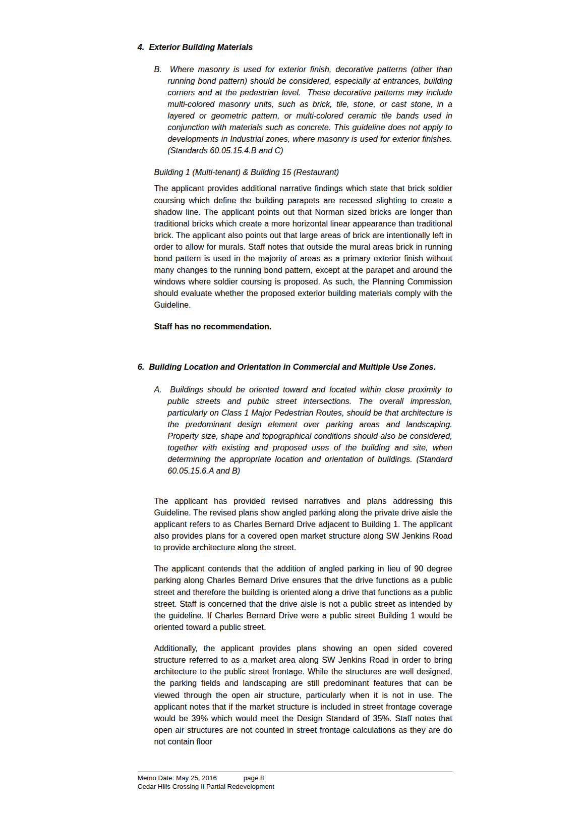4. Exterior Building Materials
B. Where masonry is used for exterior finish, decorative patterns (other than running bond pattern) should be considered, especially at entrances, building corners and at the pedestrian level. These decorative patterns may include multi-colored masonry units, such as brick, tile, stone, or cast stone, in a layered or geometric pattern, or multi-colored ceramic tile bands used in conjunction with materials such as concrete. This guideline does not apply to developments in Industrial zones, where masonry is used for exterior finishes. (Standards 60.05.15.4.B and C)
Building 1 (Multi-tenant) & Building 15 (Restaurant)
The applicant provides additional narrative findings which state that brick soldier coursing which define the building parapets are recessed slighting to create a shadow line. The applicant points out that Norman sized bricks are longer than traditional bricks which create a more horizontal linear appearance than traditional brick. The applicant also points out that large areas of brick are intentionally left in order to allow for murals. Staff notes that outside the mural areas brick in running bond pattern is used in the majority of areas as a primary exterior finish without many changes to the running bond pattern, except at the parapet and around the windows where soldier coursing is proposed. As such, the Planning Commission should evaluate whether the proposed exterior building materials comply with the Guideline.
Staff has no recommendation.
6. Building Location and Orientation in Commercial and Multiple Use Zones.
A. Buildings should be oriented toward and located within close proximity to public streets and public street intersections. The overall impression, particularly on Class 1 Major Pedestrian Routes, should be that architecture is the predominant design element over parking areas and landscaping. Property size, shape and topographical conditions should also be considered, together with existing and proposed uses of the building and site, when determining the appropriate location and orientation of buildings. (Standard 60.05.15.6.A and B)
The applicant has provided revised narratives and plans addressing this Guideline. The revised plans show angled parking along the private drive aisle the applicant refers to as Charles Bernard Drive adjacent to Building 1. The applicant also provides plans for a covered open market structure along SW Jenkins Road to provide architecture along the street.
The applicant contends that the addition of angled parking in lieu of 90 degree parking along Charles Bernard Drive ensures that the drive functions as a public street and therefore the building is oriented along a drive that functions as a public street. Staff is concerned that the drive aisle is not a public street as intended by the guideline. If Charles Bernard Drive were a public street Building 1 would be oriented toward a public street.
Additionally, the applicant provides plans showing an open sided covered structure referred to as a market area along SW Jenkins Road in order to bring architecture to the public street frontage. While the structures are well designed, the parking fields and landscaping are still predominant features that can be viewed through the open air structure, particularly when it is not in use. The applicant notes that if the market structure is included in street frontage coverage would be 39% which would meet the Design Standard of 35%. Staff notes that open air structures are not counted in street frontage calculations as they are do not contain floor
Memo Date: May 25, 2016 page 8
Cedar Hills Crossing II Partial Redevelopment